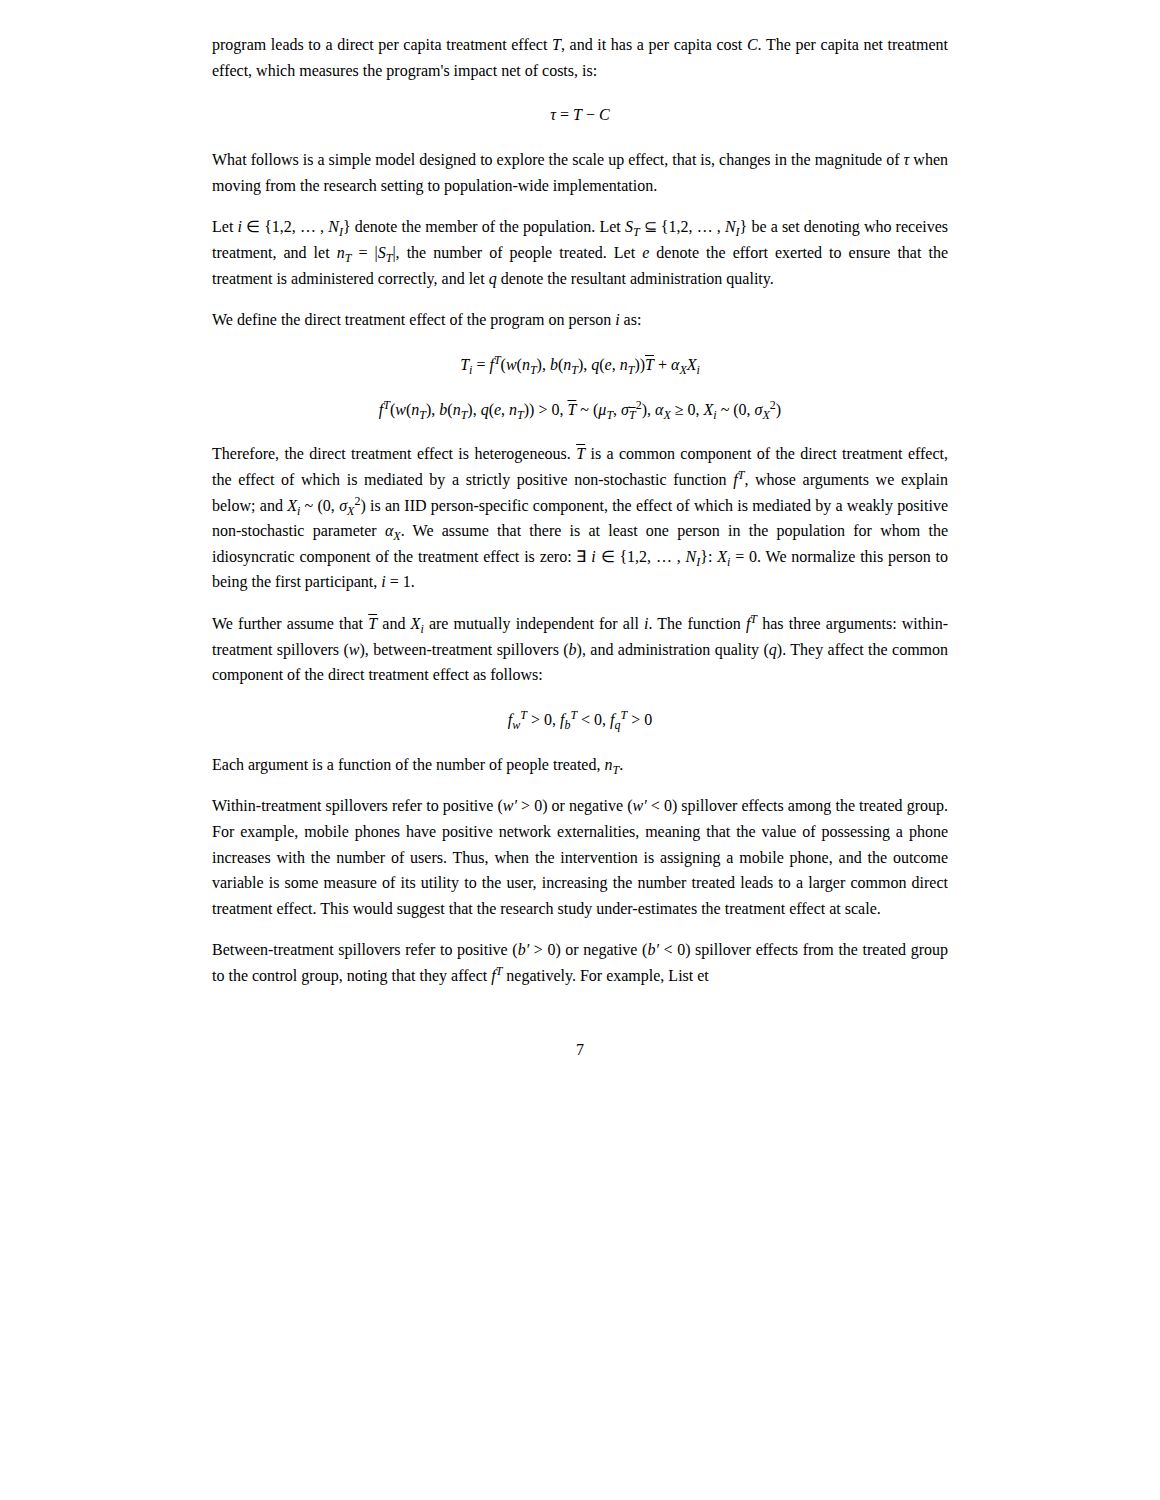program leads to a direct per capita treatment effect T, and it has a per capita cost C. The per capita net treatment effect, which measures the program's impact net of costs, is:
τ = T − C
What follows is a simple model designed to explore the scale up effect, that is, changes in the magnitude of τ when moving from the research setting to population-wide implementation.
Let i ∈ {1,2, … , NI} denote the member of the population. Let ST ⊆ {1,2, … , NI} be a set denoting who receives treatment, and let nT = |ST|, the number of people treated. Let e denote the effort exerted to ensure that the treatment is administered correctly, and let q denote the resultant administration quality.
We define the direct treatment effect of the program on person i as:
Ti = fT(w(nT), b(nT), q(e, nT))T + αXXi
fT(w(nT), b(nT), q(e, nT)) > 0, T ~ (μT, σT2), αX ≥ 0, Xi ~ (0, σX2)
Therefore, the direct treatment effect is heterogeneous. T is a common component of the direct treatment effect, the effect of which is mediated by a strictly positive non-stochastic function fT, whose arguments we explain below; and Xi ~ (0, σX2) is an IID person-specific component, the effect of which is mediated by a weakly positive non-stochastic parameter αX. We assume that there is at least one person in the population for whom the idiosyncratic component of the treatment effect is zero: ∃ i ∈ {1,2, … , NI}: Xi = 0. We normalize this person to being the first participant, i = 1.
We further assume that T and Xi are mutually independent for all i. The function fT has three arguments: within-treatment spillovers (w), between-treatment spillovers (b), and administration quality (q). They affect the common component of the direct treatment effect as follows:
fwT > 0, fbT < 0, fqT > 0
Each argument is a function of the number of people treated, nT.
Within-treatment spillovers refer to positive (w′ > 0) or negative (w′ < 0) spillover effects among the treated group. For example, mobile phones have positive network externalities, meaning that the value of possessing a phone increases with the number of users. Thus, when the intervention is assigning a mobile phone, and the outcome variable is some measure of its utility to the user, increasing the number treated leads to a larger common direct treatment effect. This would suggest that the research study under-estimates the treatment effect at scale.
Between-treatment spillovers refer to positive (b′ > 0) or negative (b′ < 0) spillover effects from the treated group to the control group, noting that they affect fT negatively. For example, List et
7